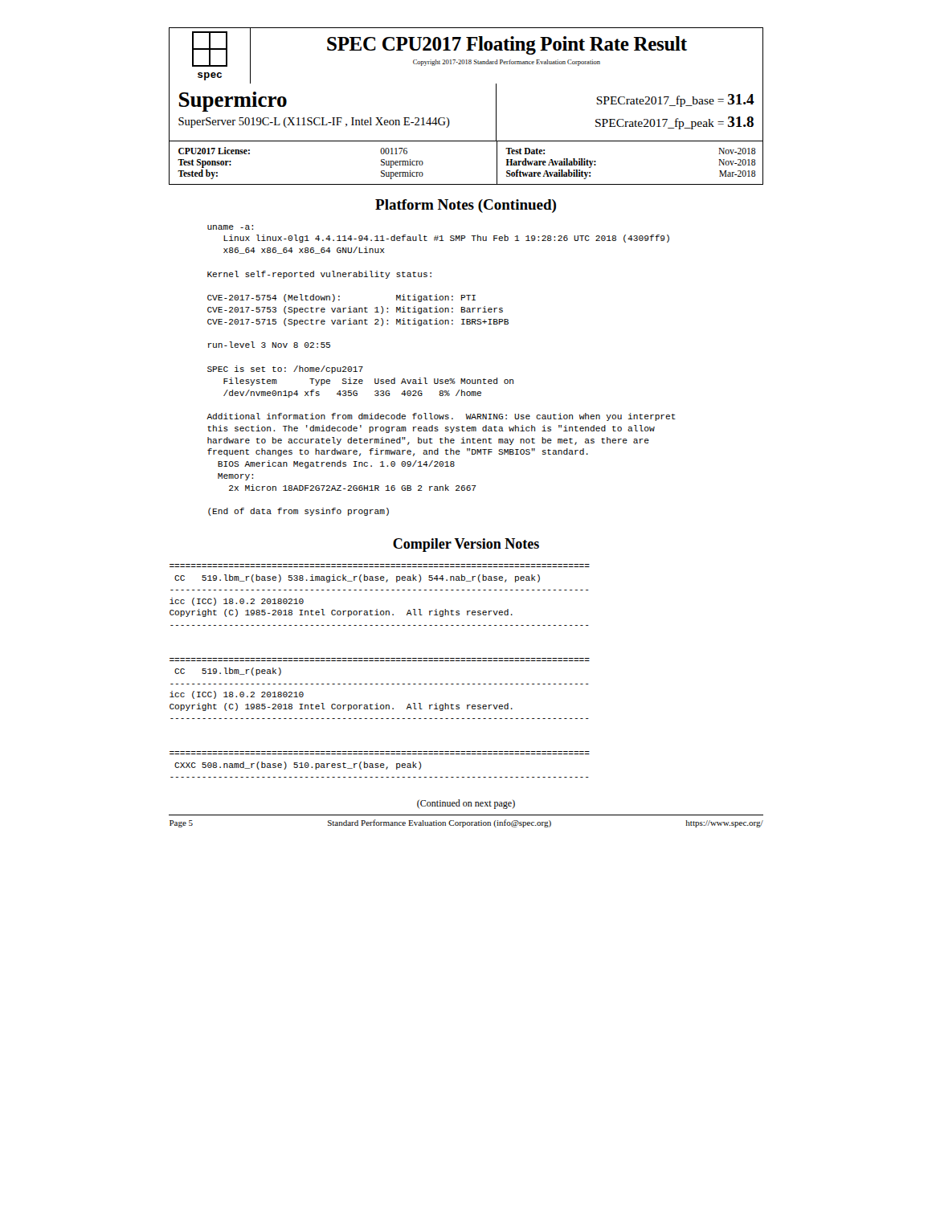spec
SPEC CPU2017 Floating Point Rate Result
Copyright 2017-2018 Standard Performance Evaluation Corporation
Supermicro
SuperServer 5019C-L (X11SCL-IF , Intel Xeon E-2144G)
SPECrate2017_fp_base = 31.4
SPECrate2017_fp_peak = 31.8
| CPU2017 License: | 001176 |
| Test Sponsor: | Supermicro |
| Tested by: | Supermicro |
| Test Date: | Nov-2018 |
| Hardware Availability: | Nov-2018 |
| Software Availability: | Mar-2018 |
Platform Notes (Continued)
   uname -a:
      Linux linux-0lg1 4.4.114-94.11-default #1 SMP Thu Feb 1 19:28:26 UTC 2018 (4309ff9)
      x86_64 x86_64 x86_64 GNU/Linux

   Kernel self-reported vulnerability status:

   CVE-2017-5754 (Meltdown):          Mitigation: PTI
   CVE-2017-5753 (Spectre variant 1): Mitigation: Barriers
   CVE-2017-5715 (Spectre variant 2): Mitigation: IBRS+IBPB

   run-level 3 Nov 8 02:55

   SPEC is set to: /home/cpu2017
      Filesystem      Type  Size  Used Avail Use% Mounted on
      /dev/nvme0n1p4 xfs   435G   33G  402G   8% /home

   Additional information from dmidecode follows.  WARNING: Use caution when you interpret
   this section. The 'dmidecode' program reads system data which is "intended to allow
   hardware to be accurately determined", but the intent may not be met, as there are
   frequent changes to hardware, firmware, and the "DMTF SMBIOS" standard.
     BIOS American Megatrends Inc. 1.0 09/14/2018
     Memory:
       2x Micron 18ADF2G72AZ-2G6H1R 16 GB 2 rank 2667

   (End of data from sysinfo program)
Compiler Version Notes
==============================================================================
 CC   519.lbm_r(base) 538.imagick_r(base, peak) 544.nab_r(base, peak)
------------------------------------------------------------------------------
icc (ICC) 18.0.2 20180210
Copyright (C) 1985-2018 Intel Corporation.  All rights reserved.
------------------------------------------------------------------------------


==============================================================================
 CC   519.lbm_r(peak)
------------------------------------------------------------------------------
icc (ICC) 18.0.2 20180210
Copyright (C) 1985-2018 Intel Corporation.  All rights reserved.
------------------------------------------------------------------------------


==============================================================================
 CXXC 508.namd_r(base) 510.parest_r(base, peak)
------------------------------------------------------------------------------
(Continued on next page)
Page 5
Standard Performance Evaluation Corporation (info@spec.org)
https://www.spec.org/